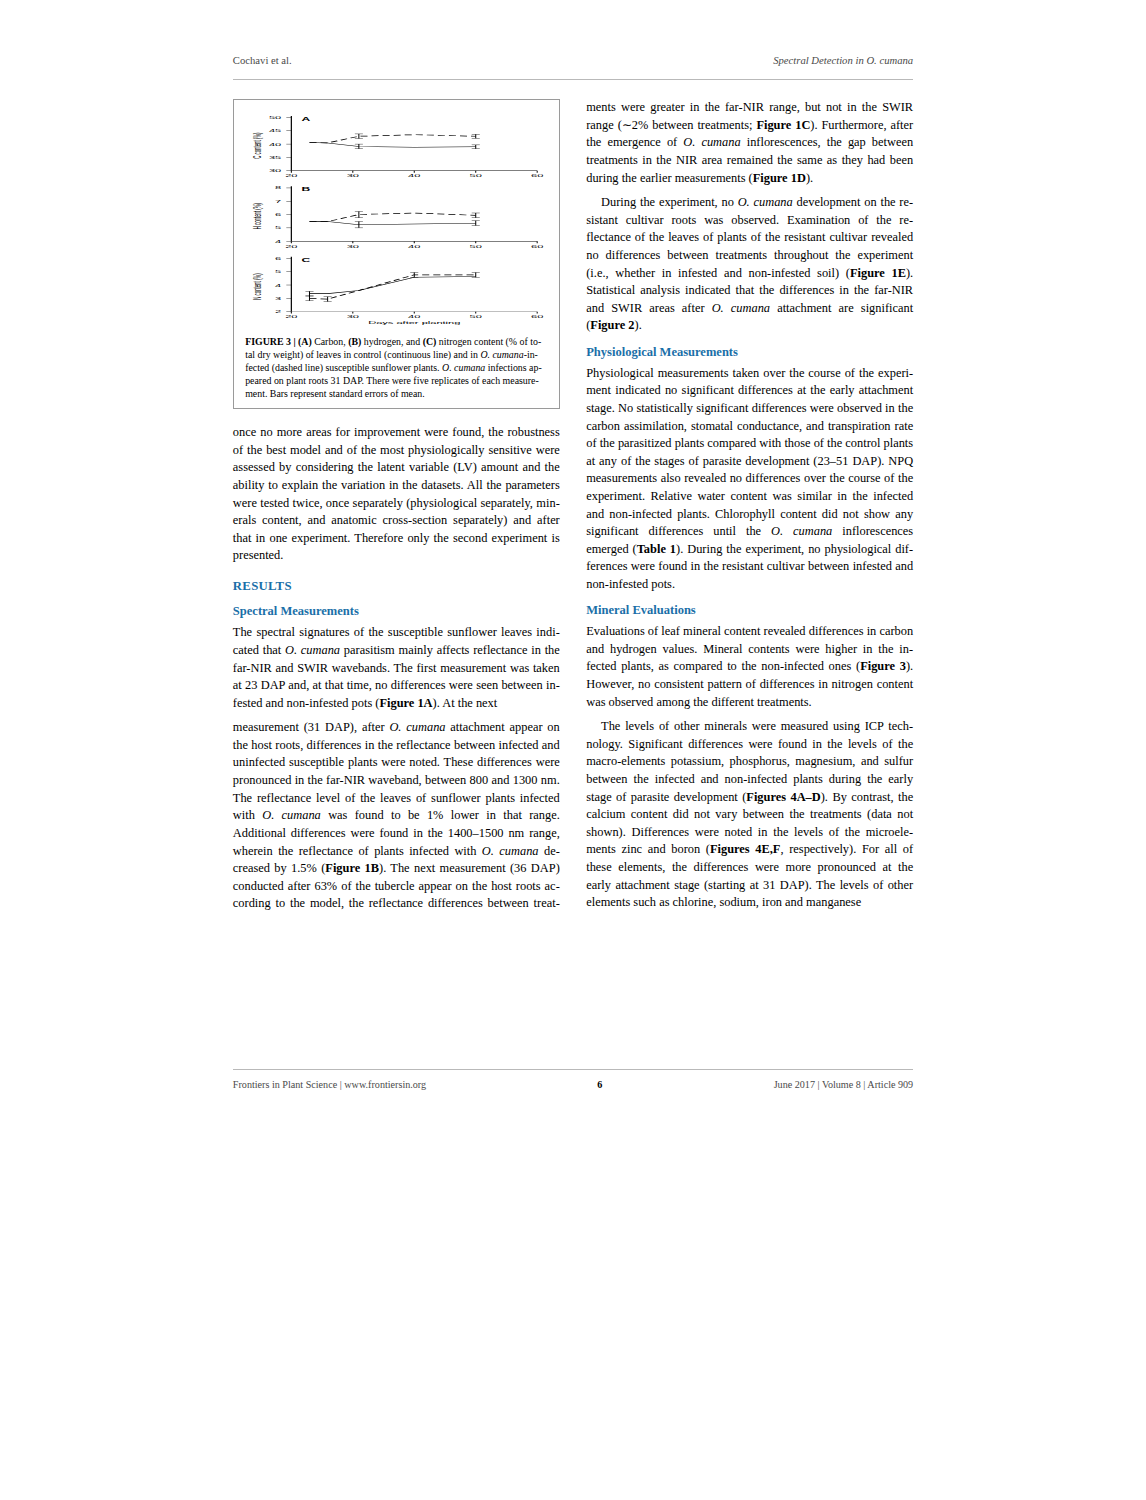Cochavi et al.
Spectral Detection in O. cumana
50 45 40 35 30 20 30 40 50 60 C content (%) A 8 7 6 5 4 20 30 40 50 60 H content (%) B 6 5 4 3 2 20 30 40 50 60 N content (%) C Days after planting
FIGURE 3 | (A) Carbon, (B) hydrogen, and (C) nitrogen content (% of total dry weight) of leaves in control (continuous line) and in O. cumana-infected (dashed line) susceptible sunflower plants. O. cumana infections appeared on plant roots 31 DAP. There were five replicates of each measurement. Bars represent standard errors of mean.
once no more areas for improvement were found, the robustness of the best model and of the most physiologically sensitive were assessed by considering the latent variable (LV) amount and the ability to explain the variation in the datasets. All the parameters were tested twice, once separately (physiological separately, minerals content, and anatomic cross-section separately) and after that in one experiment. Therefore only the second experiment is presented.
Results
Spectral Measurements
The spectral signatures of the susceptible sunflower leaves indicated that O. cumana parasitism mainly affects reflectance in the far-NIR and SWIR wavebands. The first measurement was taken at 23 DAP and, at that time, no differences were seen between infested and non-infested pots (Figure 1A). At the next
measurement (31 DAP), after O. cumana attachment appear on the host roots, differences in the reflectance between infected and uninfected susceptible plants were noted. These differences were pronounced in the far-NIR waveband, between 800 and 1300 nm. The reflectance level of the leaves of sunflower plants infected with O. cumana was found to be 1% lower in that range. Additional differences were found in the 1400–1500 nm range, wherein the reflectance of plants infected with O. cumana decreased by 1.5% (Figure 1B). The next measurement (36 DAP) conducted after 63% of the tubercle appear on the host roots according to the model, the reflectance differences between treatments were greater in the far-NIR range, but not in the SWIR range (∼2% between treatments; Figure 1C). Furthermore, after the emergence of O. cumana inflorescences, the gap between treatments in the NIR area remained the same as they had been during the earlier measurements (Figure 1D).
During the experiment, no O. cumana development on the resistant cultivar roots was observed. Examination of the reflectance of the leaves of plants of the resistant cultivar revealed no differences between treatments throughout the experiment (i.e., whether in infested and non-infested soil) (Figure 1E). Statistical analysis indicated that the differences in the far-NIR and SWIR areas after O. cumana attachment are significant (Figure 2).
Physiological Measurements
Physiological measurements taken over the course of the experiment indicated no significant differences at the early attachment stage. No statistically significant differences were observed in the carbon assimilation, stomatal conductance, and transpiration rate of the parasitized plants compared with those of the control plants at any of the stages of parasite development (23–51 DAP). NPQ measurements also revealed no differences over the course of the experiment. Relative water content was similar in the infected and non-infected plants. Chlorophyll content did not show any significant differences until the O. cumana inflorescences emerged (Table 1). During the experiment, no physiological differences were found in the resistant cultivar between infested and non-infested pots.
Mineral Evaluations
Evaluations of leaf mineral content revealed differences in carbon and hydrogen values. Mineral contents were higher in the infected plants, as compared to the non-infected ones (Figure 3). However, no consistent pattern of differences in nitrogen content was observed among the different treatments.
The levels of other minerals were measured using ICP technology. Significant differences were found in the levels of the macro-elements potassium, phosphorus, magnesium, and sulfur between the infected and non-infected plants during the early stage of parasite development (Figures 4A–D). By contrast, the calcium content did not vary between the treatments (data not shown). Differences were noted in the levels of the microelements zinc and boron (Figures 4E,F, respectively). For all of these elements, the differences were more pronounced at the early attachment stage (starting at 31 DAP). The levels of other elements such as chlorine, sodium, iron and manganese
Frontiers in Plant Science | www.frontiersin.org
6
June 2017 | Volume 8 | Article 909